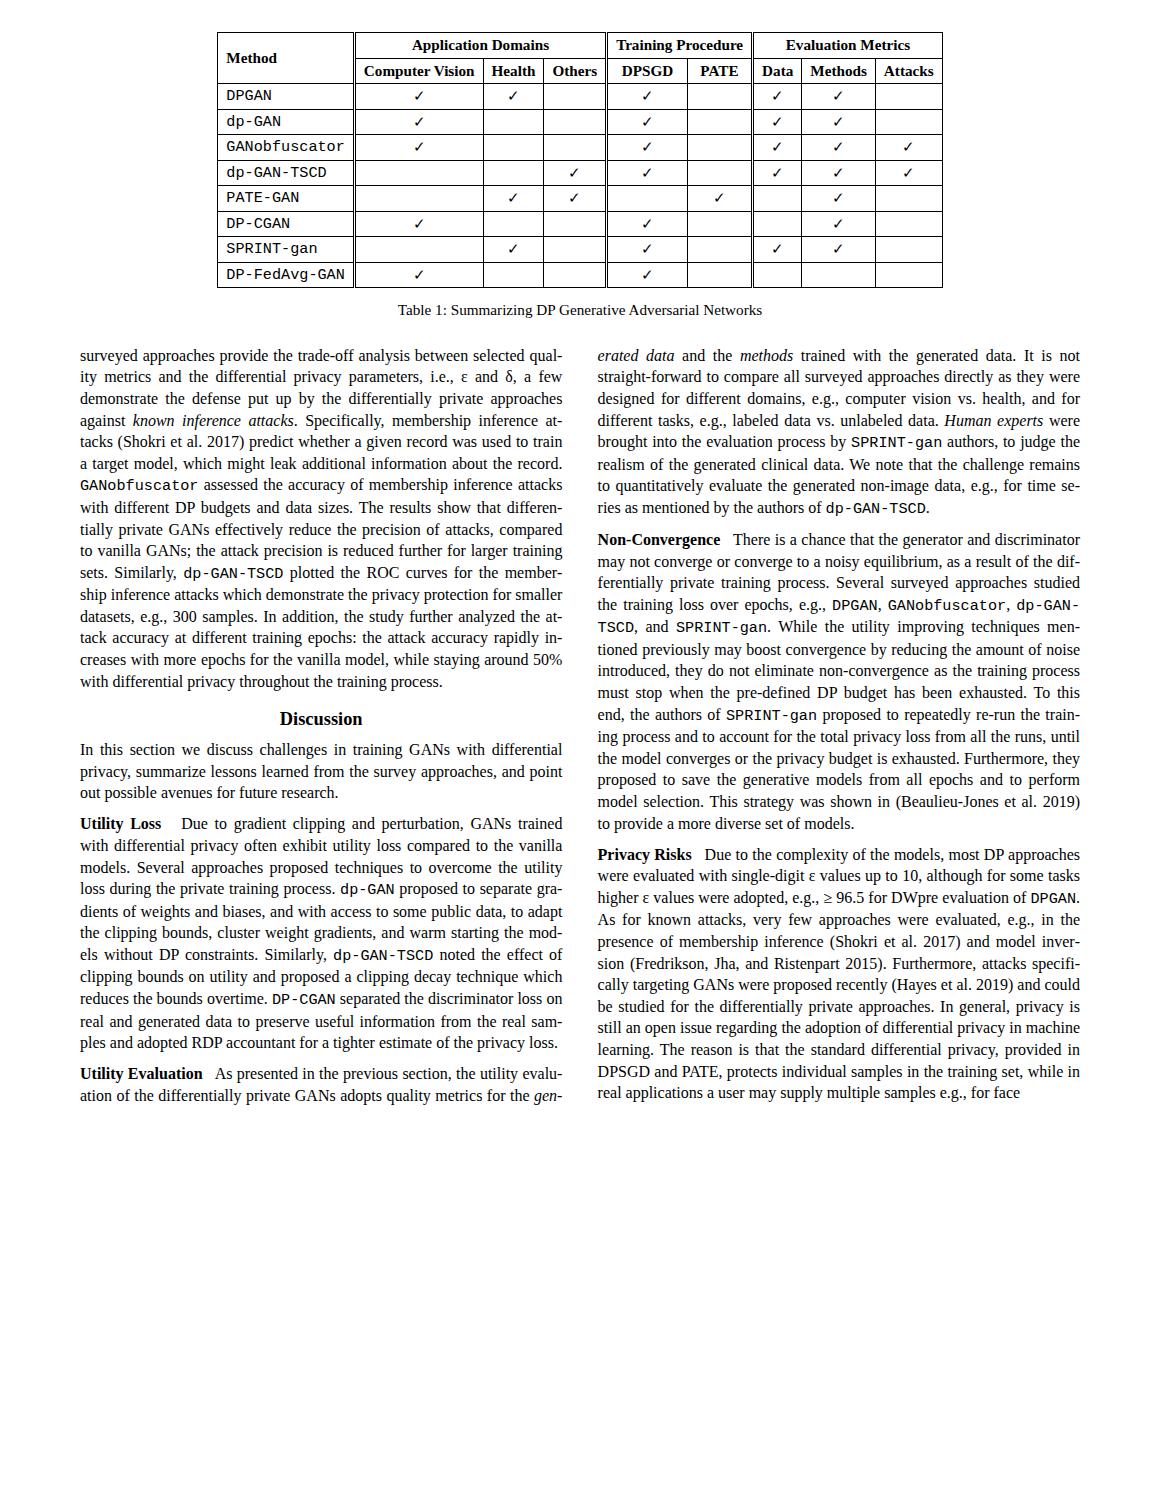Table 1: Summarizing DP Generative Adversarial Networks
| Method | Application Domains | Training Procedure | Evaluation Metrics |
| --- | --- | --- | --- |
| Computer Vision | Health | Others | DPSGD | PATE | Data | Methods | Attacks |
| DPGAN | ✓ | ✓ | | ✓ | | ✓ | ✓ | |
| dp-GAN | ✓ | | | ✓ | | ✓ | ✓ | |
| GANobfuscator | ✓ | | | ✓ | | ✓ | ✓ | ✓ |
| dp-GAN-TSCD | | | ✓ | ✓ | | ✓ | ✓ | ✓ |
| PATE-GAN | | ✓ | ✓ | | ✓ | | ✓ | |
| DP-CGAN | ✓ | | | ✓ | | | ✓ | |
| SPRINT-gan | | ✓ | | ✓ | | ✓ | ✓ | |
| DP-FedAvg-GAN | ✓ | | | ✓ | | | | |
surveyed approaches provide the trade-off analysis between selected quality metrics and the differential privacy parameters, i.e., ε and δ, a few demonstrate the defense put up by the differentially private approaches against known inference attacks. Specifically, membership inference attacks (Shokri et al. 2017) predict whether a given record was used to train a target model, which might leak additional information about the record. GANobfuscator assessed the accuracy of membership inference attacks with different DP budgets and data sizes. The results show that differentially private GANs effectively reduce the precision of attacks, compared to vanilla GANs; the attack precision is reduced further for larger training sets. Similarly, dp-GAN-TSCD plotted the ROC curves for the membership inference attacks which demonstrate the privacy protection for smaller datasets, e.g., 300 samples. In addition, the study further analyzed the attack accuracy at different training epochs: the attack accuracy rapidly increases with more epochs for the vanilla model, while staying around 50% with differential privacy throughout the training process.
Discussion
In this section we discuss challenges in training GANs with differential privacy, summarize lessons learned from the survey approaches, and point out possible avenues for future research.
Utility Loss Due to gradient clipping and perturbation, GANs trained with differential privacy often exhibit utility loss compared to the vanilla models. Several approaches proposed techniques to overcome the utility loss during the private training process. dp-GAN proposed to separate gradients of weights and biases, and with access to some public data, to adapt the clipping bounds, cluster weight gradients, and warm starting the models without DP constraints. Similarly, dp-GAN-TSCD noted the effect of clipping bounds on utility and proposed a clipping decay technique which reduces the bounds overtime. DP-CGAN separated the discriminator loss on real and generated data to preserve useful information from the real samples and adopted RDP accountant for a tighter estimate of the privacy loss.
Utility Evaluation As presented in the previous section, the utility evaluation of the differentially private GANs adopts quality metrics for the generated data and the methods trained with the generated data. It is not straight-forward to compare all surveyed approaches directly as they were designed for different domains, e.g., computer vision vs. health, and for different tasks, e.g., labeled data vs. unlabeled data. Human experts were brought into the evaluation process by SPRINT-gan authors, to judge the realism of the generated clinical data. We note that the challenge remains to quantitatively evaluate the generated non-image data, e.g., for time series as mentioned by the authors of dp-GAN-TSCD.
Non-Convergence There is a chance that the generator and discriminator may not converge or converge to a noisy equilibrium, as a result of the differentially private training process. Several surveyed approaches studied the training loss over epochs, e.g., DPGAN, GANobfuscator, dp-GAN-TSCD, and SPRINT-gan. While the utility improving techniques mentioned previously may boost convergence by reducing the amount of noise introduced, they do not eliminate non-convergence as the training process must stop when the pre-defined DP budget has been exhausted. To this end, the authors of SPRINT-gan proposed to repeatedly re-run the training process and to account for the total privacy loss from all the runs, until the model converges or the privacy budget is exhausted. Furthermore, they proposed to save the generative models from all epochs and to perform model selection. This strategy was shown in (Beaulieu-Jones et al. 2019) to provide a more diverse set of models.
Privacy Risks Due to the complexity of the models, most DP approaches were evaluated with single-digit ε values up to 10, although for some tasks higher ε values were adopted, e.g., ≥ 96.5 for DWpre evaluation of DPGAN. As for known attacks, very few approaches were evaluated, e.g., in the presence of membership inference (Shokri et al. 2017) and model inversion (Fredrikson, Jha, and Ristenpart 2015). Furthermore, attacks specifically targeting GANs were proposed recently (Hayes et al. 2019) and could be studied for the differentially private approaches. In general, privacy is still an open issue regarding the adoption of differential privacy in machine learning. The reason is that the standard differential privacy, provided in DPSGD and PATE, protects individual samples in the training set, while in real applications a user may supply multiple samples e.g., for face